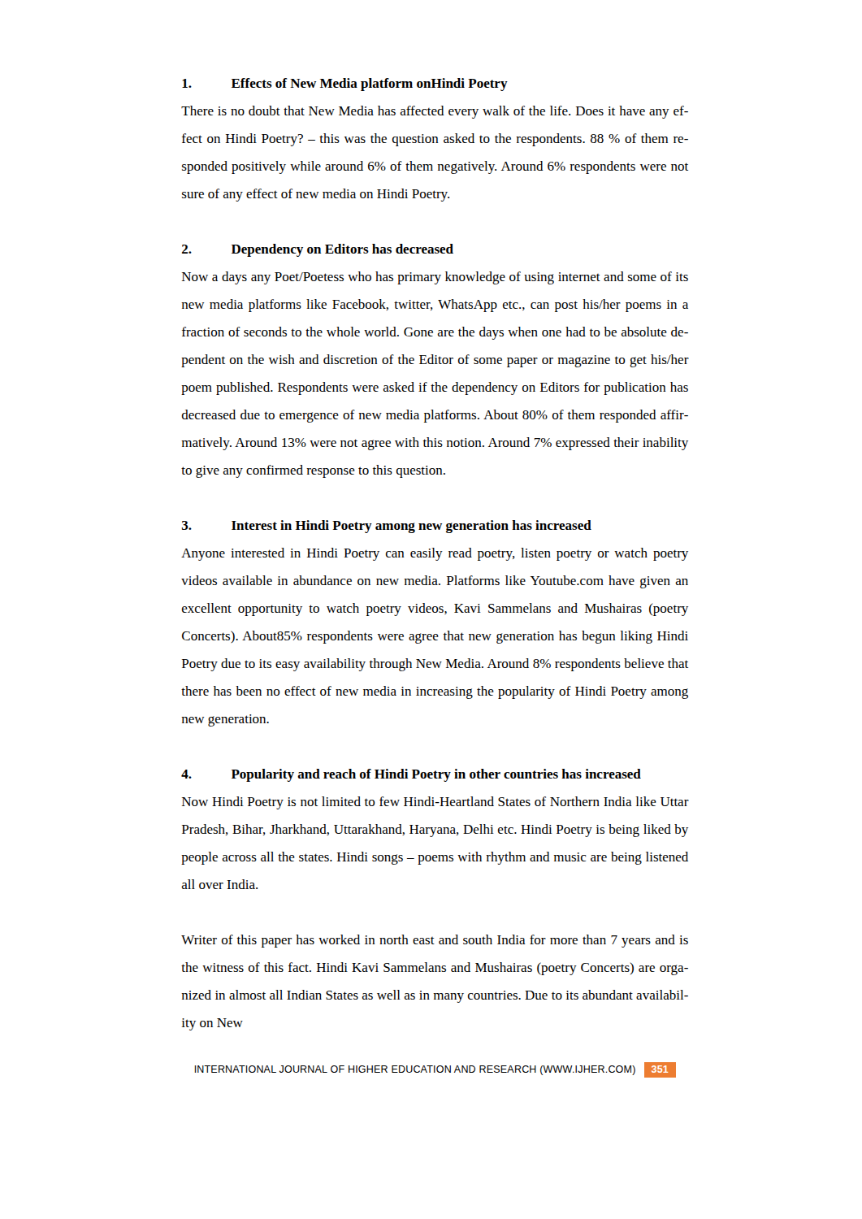1. Effects of New Media platform onHindi Poetry
There is no doubt that New Media has affected every walk of the life. Does it have any effect on Hindi Poetry? – this was the question asked to the respondents. 88 % of them responded positively while around 6% of them negatively. Around 6% respondents were not sure of any effect of new media on Hindi Poetry.
2. Dependency on Editors has decreased
Now a days any Poet/Poetess who has primary knowledge of using internet and some of its new media platforms like Facebook, twitter, WhatsApp etc., can post his/her poems in a fraction of seconds to the whole world. Gone are the days when one had to be absolute dependent on the wish and discretion of the Editor of some paper or magazine to get his/her poem published. Respondents were asked if the dependency on Editors for publication has decreased due to emergence of new media platforms. About 80% of them responded affirmatively. Around 13% were not agree with this notion. Around 7% expressed their inability to give any confirmed response to this question.
3. Interest in Hindi Poetry among new generation has increased
Anyone interested in Hindi Poetry can easily read poetry, listen poetry or watch poetry videos available in abundance on new media. Platforms like Youtube.com have given an excellent opportunity to watch poetry videos, Kavi Sammelans and Mushairas (poetry Concerts). About85% respondents were agree that new generation has begun liking Hindi Poetry due to its easy availability through New Media. Around 8% respondents believe that there has been no effect of new media in increasing the popularity of Hindi Poetry among new generation.
4. Popularity and reach of Hindi Poetry in other countries has increased
Now Hindi Poetry is not limited to few Hindi-Heartland States of Northern India like Uttar Pradesh, Bihar, Jharkhand, Uttarakhand, Haryana, Delhi etc. Hindi Poetry is being liked by people across all the states. Hindi songs – poems with rhythm and music are being listened all over India.
Writer of this paper has worked in north east and south India for more than 7 years and is the witness of this fact. Hindi Kavi Sammelans and Mushairas (poetry Concerts) are organized in almost all Indian States as well as in many countries. Due to its abundant availability on New
INTERNATIONAL JOURNAL OF HIGHER EDUCATION AND RESEARCH (WWW.IJHER.COM) 351